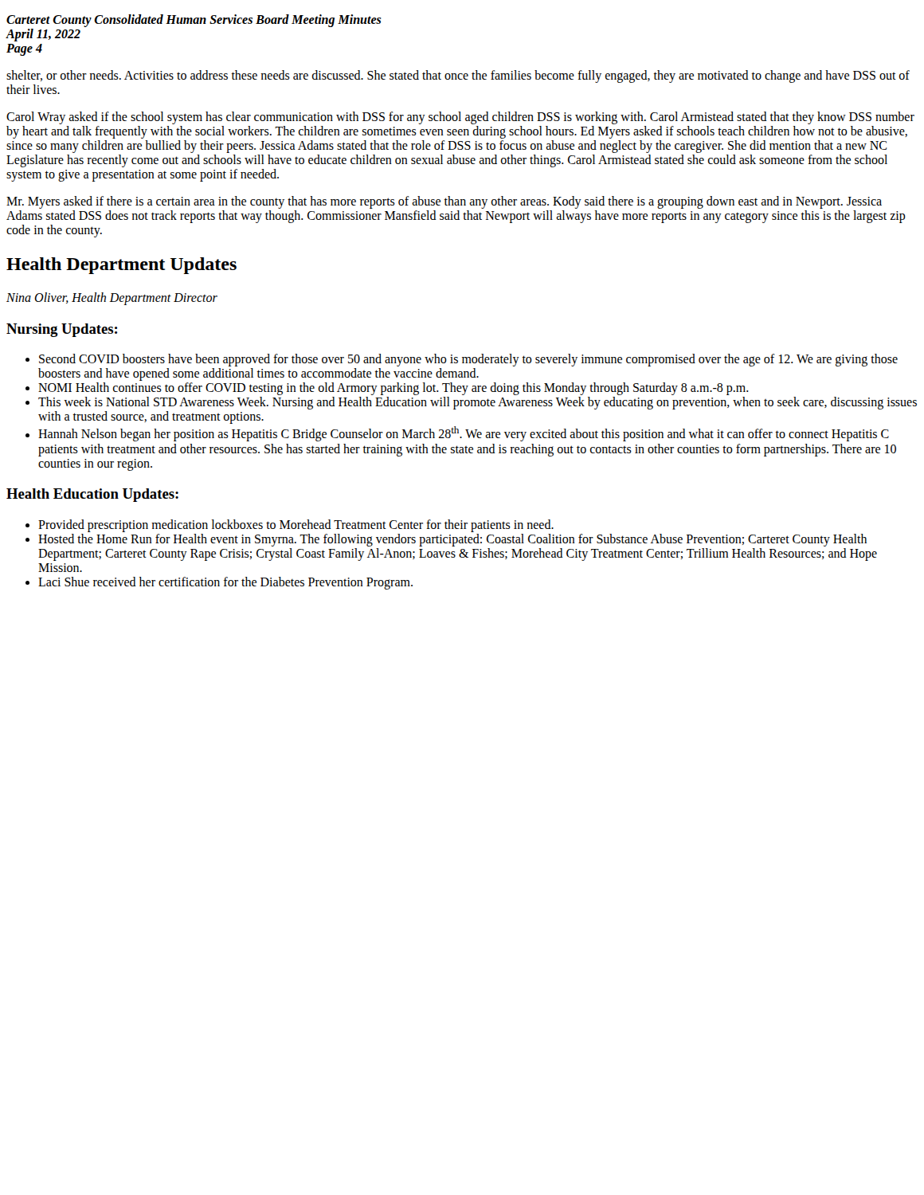Carteret County Consolidated Human Services Board Meeting Minutes
April 11, 2022
Page 4
shelter, or other needs. Activities to address these needs are discussed. She stated that once the families become fully engaged, they are motivated to change and have DSS out of their lives.
Carol Wray asked if the school system has clear communication with DSS for any school aged children DSS is working with. Carol Armistead stated that they know DSS number by heart and talk frequently with the social workers. The children are sometimes even seen during school hours. Ed Myers asked if schools teach children how not to be abusive, since so many children are bullied by their peers. Jessica Adams stated that the role of DSS is to focus on abuse and neglect by the caregiver. She did mention that a new NC Legislature has recently come out and schools will have to educate children on sexual abuse and other things. Carol Armistead stated she could ask someone from the school system to give a presentation at some point if needed.
Mr. Myers asked if there is a certain area in the county that has more reports of abuse than any other areas. Kody said there is a grouping down east and in Newport. Jessica Adams stated DSS does not track reports that way though. Commissioner Mansfield said that Newport will always have more reports in any category since this is the largest zip code in the county.
Health Department Updates
Nina Oliver, Health Department Director
Nursing Updates:
Second COVID boosters have been approved for those over 50 and anyone who is moderately to severely immune compromised over the age of 12. We are giving those boosters and have opened some additional times to accommodate the vaccine demand.
NOMI Health continues to offer COVID testing in the old Armory parking lot. They are doing this Monday through Saturday 8 a.m.-8 p.m.
This week is National STD Awareness Week. Nursing and Health Education will promote Awareness Week by educating on prevention, when to seek care, discussing issues with a trusted source, and treatment options.
Hannah Nelson began her position as Hepatitis C Bridge Counselor on March 28th. We are very excited about this position and what it can offer to connect Hepatitis C patients with treatment and other resources. She has started her training with the state and is reaching out to contacts in other counties to form partnerships. There are 10 counties in our region.
Health Education Updates:
Provided prescription medication lockboxes to Morehead Treatment Center for their patients in need.
Hosted the Home Run for Health event in Smyrna. The following vendors participated: Coastal Coalition for Substance Abuse Prevention; Carteret County Health Department; Carteret County Rape Crisis; Crystal Coast Family Al-Anon; Loaves & Fishes; Morehead City Treatment Center; Trillium Health Resources; and Hope Mission.
Laci Shue received her certification for the Diabetes Prevention Program.